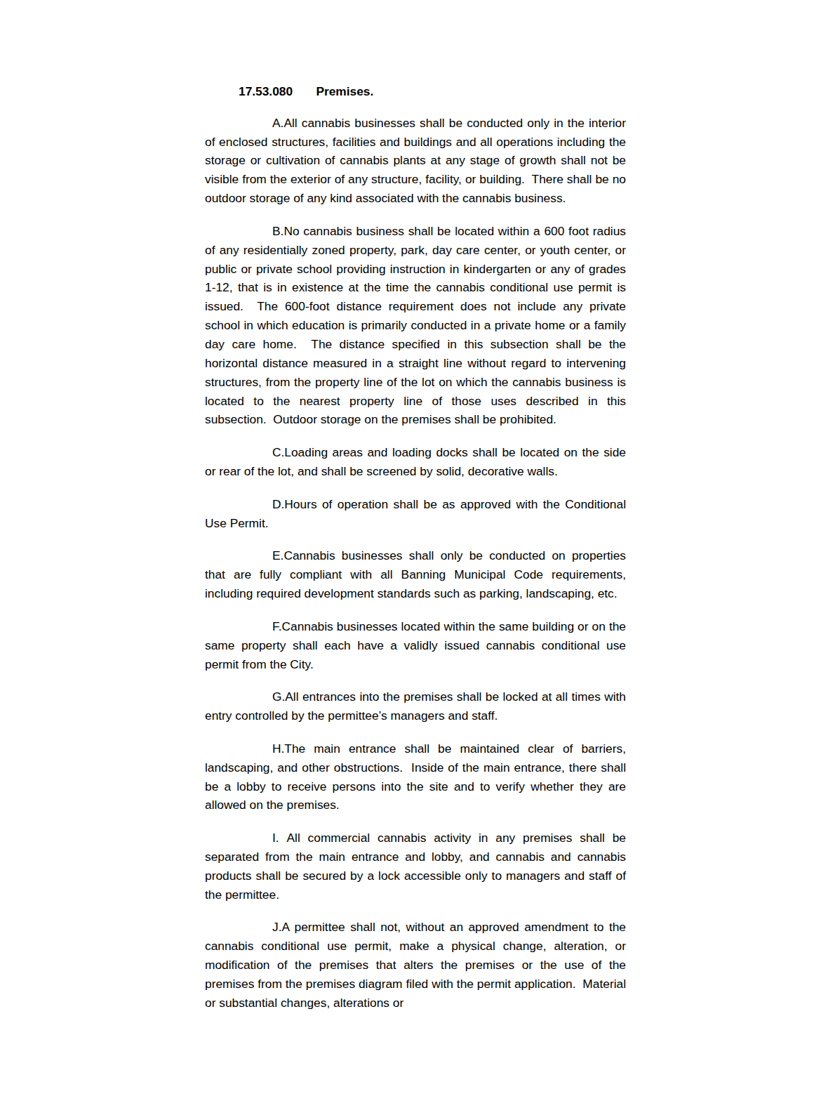17.53.080 Premises.
A. All cannabis businesses shall be conducted only in the interior of enclosed structures, facilities and buildings and all operations including the storage or cultivation of cannabis plants at any stage of growth shall not be visible from the exterior of any structure, facility, or building. There shall be no outdoor storage of any kind associated with the cannabis business.
B. No cannabis business shall be located within a 600 foot radius of any residentially zoned property, park, day care center, or youth center, or public or private school providing instruction in kindergarten or any of grades 1-12, that is in existence at the time the cannabis conditional use permit is issued. The 600-foot distance requirement does not include any private school in which education is primarily conducted in a private home or a family day care home. The distance specified in this subsection shall be the horizontal distance measured in a straight line without regard to intervening structures, from the property line of the lot on which the cannabis business is located to the nearest property line of those uses described in this subsection. Outdoor storage on the premises shall be prohibited.
C. Loading areas and loading docks shall be located on the side or rear of the lot, and shall be screened by solid, decorative walls.
D. Hours of operation shall be as approved with the Conditional Use Permit.
E. Cannabis businesses shall only be conducted on properties that are fully compliant with all Banning Municipal Code requirements, including required development standards such as parking, landscaping, etc.
F. Cannabis businesses located within the same building or on the same property shall each have a validly issued cannabis conditional use permit from the City.
G. All entrances into the premises shall be locked at all times with entry controlled by the permittee’s managers and staff.
H. The main entrance shall be maintained clear of barriers, landscaping, and other obstructions. Inside of the main entrance, there shall be a lobby to receive persons into the site and to verify whether they are allowed on the premises.
I. All commercial cannabis activity in any premises shall be separated from the main entrance and lobby, and cannabis and cannabis products shall be secured by a lock accessible only to managers and staff of the permittee.
J. A permittee shall not, without an approved amendment to the cannabis conditional use permit, make a physical change, alteration, or modification of the premises that alters the premises or the use of the premises from the premises diagram filed with the permit application. Material or substantial changes, alterations or